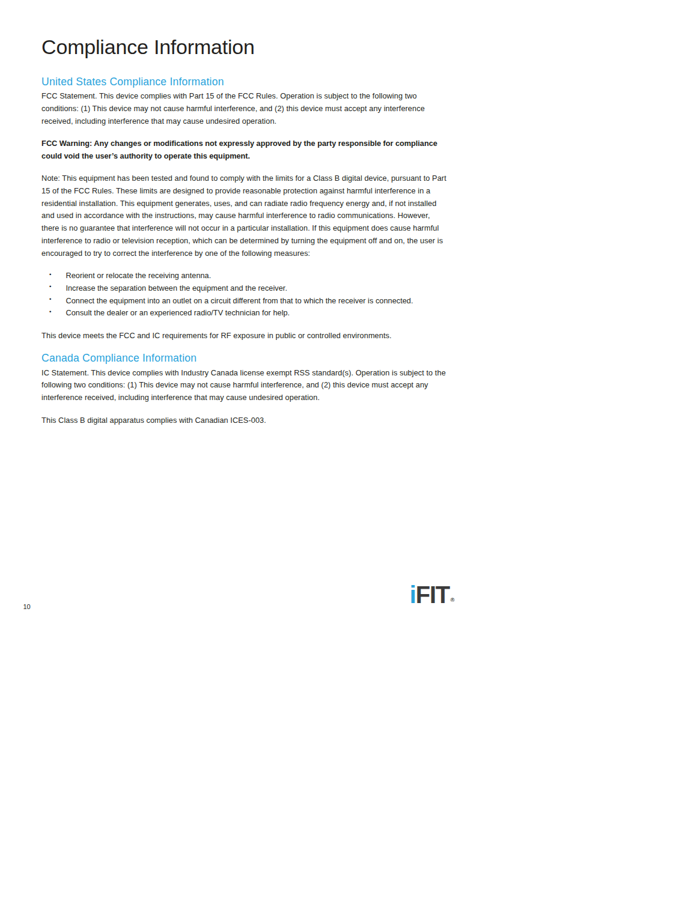Compliance Information
United States Compliance Information
FCC Statement. This device complies with Part 15 of the FCC Rules. Operation is subject to the following two conditions: (1) This device may not cause harmful interference, and (2) this device must accept any interference received, including interference that may cause undesired operation.
FCC Warning: Any changes or modifications not expressly approved by the party responsible for compliance could void the user’s authority to operate this equipment.
Note: This equipment has been tested and found to comply with the limits for a Class B digital device, pursuant to Part 15 of the FCC Rules. These limits are designed to provide reasonable protection against harmful interference in a residential installation. This equipment generates, uses, and can radiate radio frequency energy and, if not installed and used in accordance with the instructions, may cause harmful interference to radio communications. However, there is no guarantee that interference will not occur in a particular installation. If this equipment does cause harmful interference to radio or television reception, which can be determined by turning the equipment off and on, the user is encouraged to try to correct the interference by one of the following measures:
Reorient or relocate the receiving antenna.
Increase the separation between the equipment and the receiver.
Connect the equipment into an outlet on a circuit different from that to which the receiver is connected.
Consult the dealer or an experienced radio/TV technician for help.
This device meets the FCC and IC requirements for RF exposure in public or controlled environments.
Canada Compliance Information
IC Statement. This device complies with Industry Canada license exempt RSS standard(s). Operation is subject to the following two conditions: (1) This device may not cause harmful interference, and (2) this device must accept any interference received, including interference that may cause undesired operation.
This Class B digital apparatus complies with Canadian ICES-003.
10
iFIT®